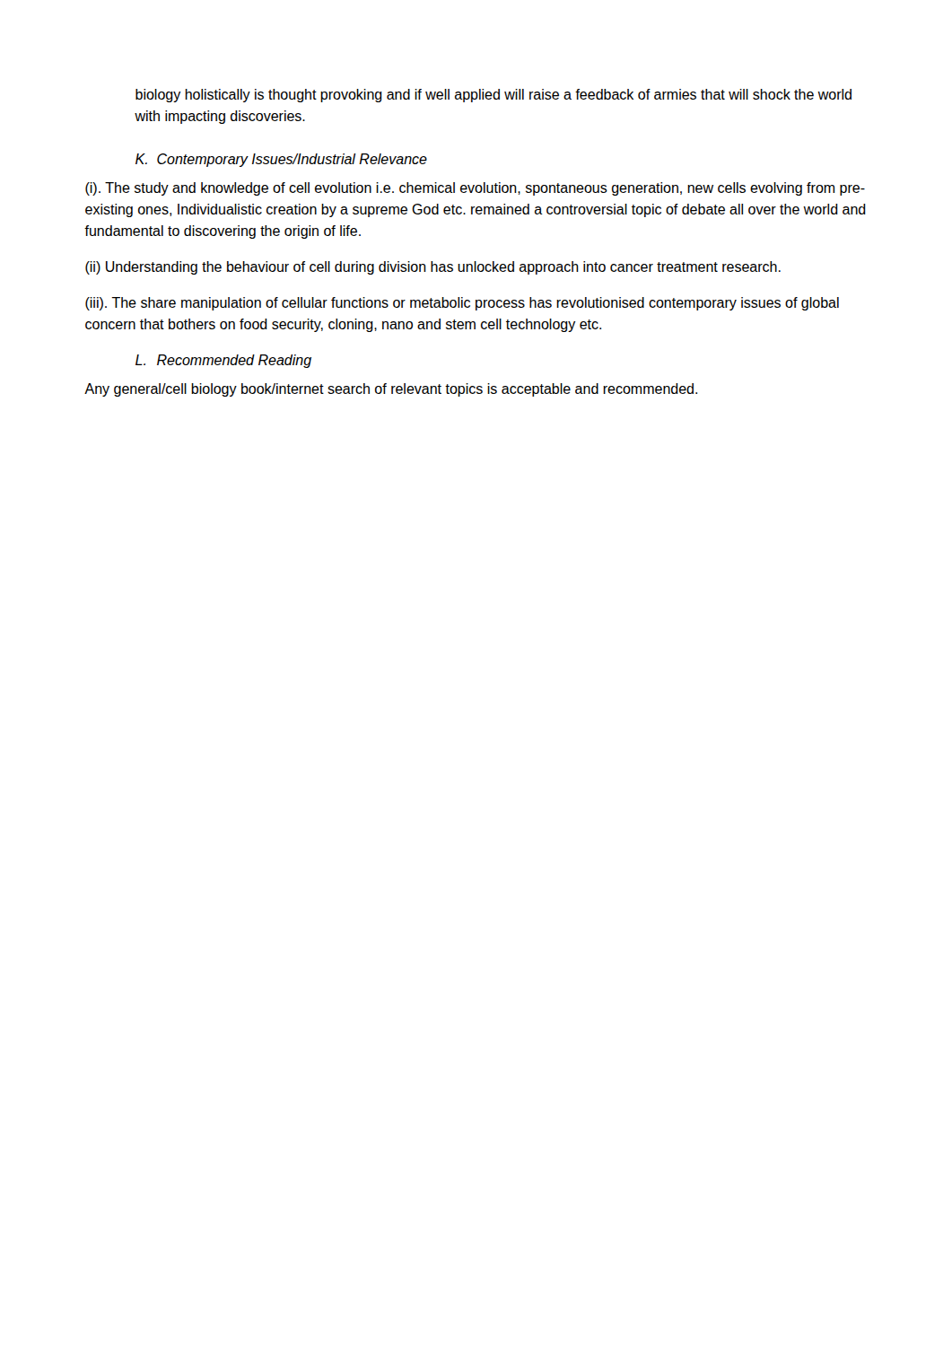biology holistically is thought provoking and if well applied will raise a feedback of armies that will shock the world with impacting discoveries.
K. Contemporary Issues/Industrial Relevance
(i). The study and knowledge of cell evolution i.e. chemical evolution, spontaneous generation, new cells evolving from pre-existing ones, Individualistic creation by a supreme God etc. remained a controversial topic of debate all over the world and fundamental to discovering the origin of life.
(ii) Understanding the behaviour of cell during division has unlocked approach into cancer treatment research.
(iii). The share manipulation of cellular functions or metabolic process has revolutionised contemporary issues of global concern that bothers on food security, cloning, nano and stem cell technology etc.
L. Recommended Reading
Any general/cell biology book/internet search of relevant topics is acceptable and recommended.